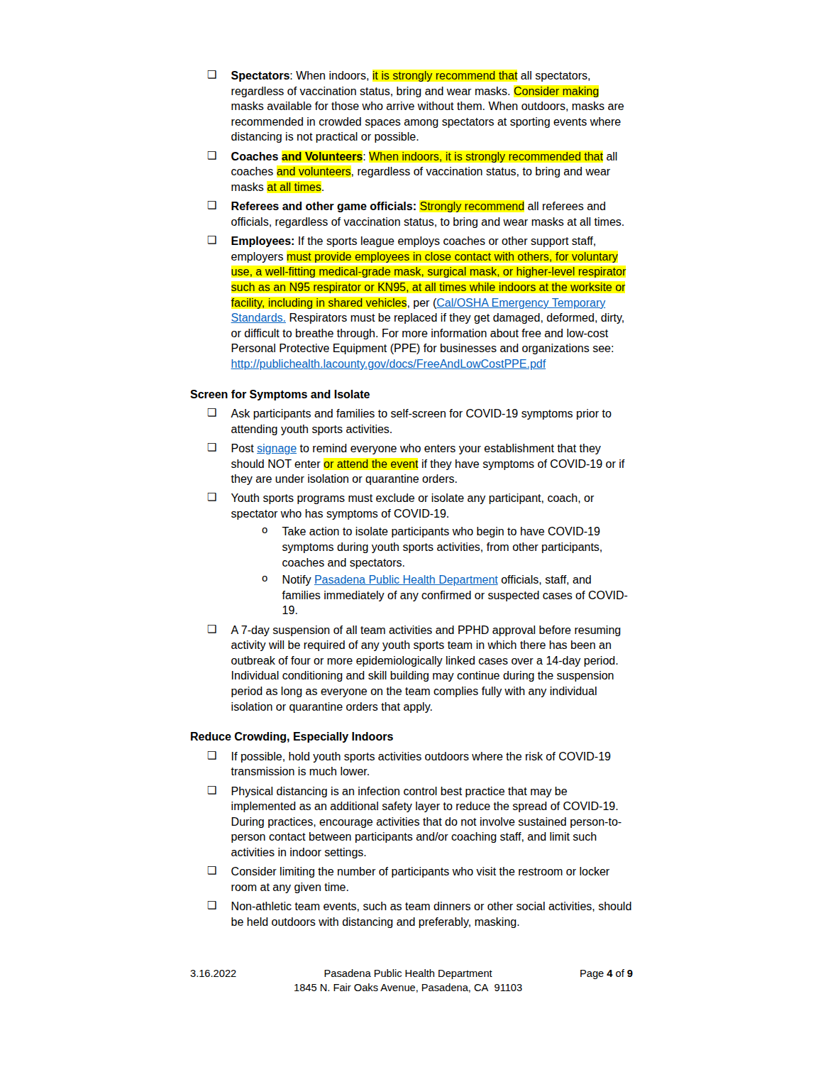Spectators: When indoors, it is strongly recommend that all spectators, regardless of vaccination status, bring and wear masks. Consider making masks available for those who arrive without them. When outdoors, masks are recommended in crowded spaces among spectators at sporting events where distancing is not practical or possible.
Coaches and Volunteers: When indoors, it is strongly recommended that all coaches and volunteers, regardless of vaccination status, to bring and wear masks at all times.
Referees and other game officials: Strongly recommend all referees and officials, regardless of vaccination status, to bring and wear masks at all times.
Employees: If the sports league employs coaches or other support staff, employers must provide employees in close contact with others, for voluntary use, a well-fitting medical-grade mask, surgical mask, or higher-level respirator such as an N95 respirator or KN95, at all times while indoors at the worksite or facility, including in shared vehicles, per (Cal/OSHA Emergency Temporary Standards. Respirators must be replaced if they get damaged, deformed, dirty, or difficult to breathe through. For more information about free and low-cost Personal Protective Equipment (PPE) for businesses and organizations see: http://publichealth.lacounty.gov/docs/FreeAndLowCostPPE.pdf
Screen for Symptoms and Isolate
Ask participants and families to self-screen for COVID-19 symptoms prior to attending youth sports activities.
Post signage to remind everyone who enters your establishment that they should NOT enter or attend the event if they have symptoms of COVID-19 or if they are under isolation or quarantine orders.
Youth sports programs must exclude or isolate any participant, coach, or spectator who has symptoms of COVID-19.
Take action to isolate participants who begin to have COVID-19 symptoms during youth sports activities, from other participants, coaches and spectators.
Notify Pasadena Public Health Department officials, staff, and families immediately of any confirmed or suspected cases of COVID-19.
A 7-day suspension of all team activities and PPHD approval before resuming activity will be required of any youth sports team in which there has been an outbreak of four or more epidemiologically linked cases over a 14-day period. Individual conditioning and skill building may continue during the suspension period as long as everyone on the team complies fully with any individual isolation or quarantine orders that apply.
Reduce Crowding, Especially Indoors
If possible, hold youth sports activities outdoors where the risk of COVID-19 transmission is much lower.
Physical distancing is an infection control best practice that may be implemented as an additional safety layer to reduce the spread of COVID-19. During practices, encourage activities that do not involve sustained person-to-person contact between participants and/or coaching staff, and limit such activities in indoor settings.
Consider limiting the number of participants who visit the restroom or locker room at any given time.
Non-athletic team events, such as team dinners or other social activities, should be held outdoors with distancing and preferably, masking.
3.16.2022
Pasadena Public Health Department
1845 N. Fair Oaks Avenue, Pasadena, CA 91103
Page 4 of 9